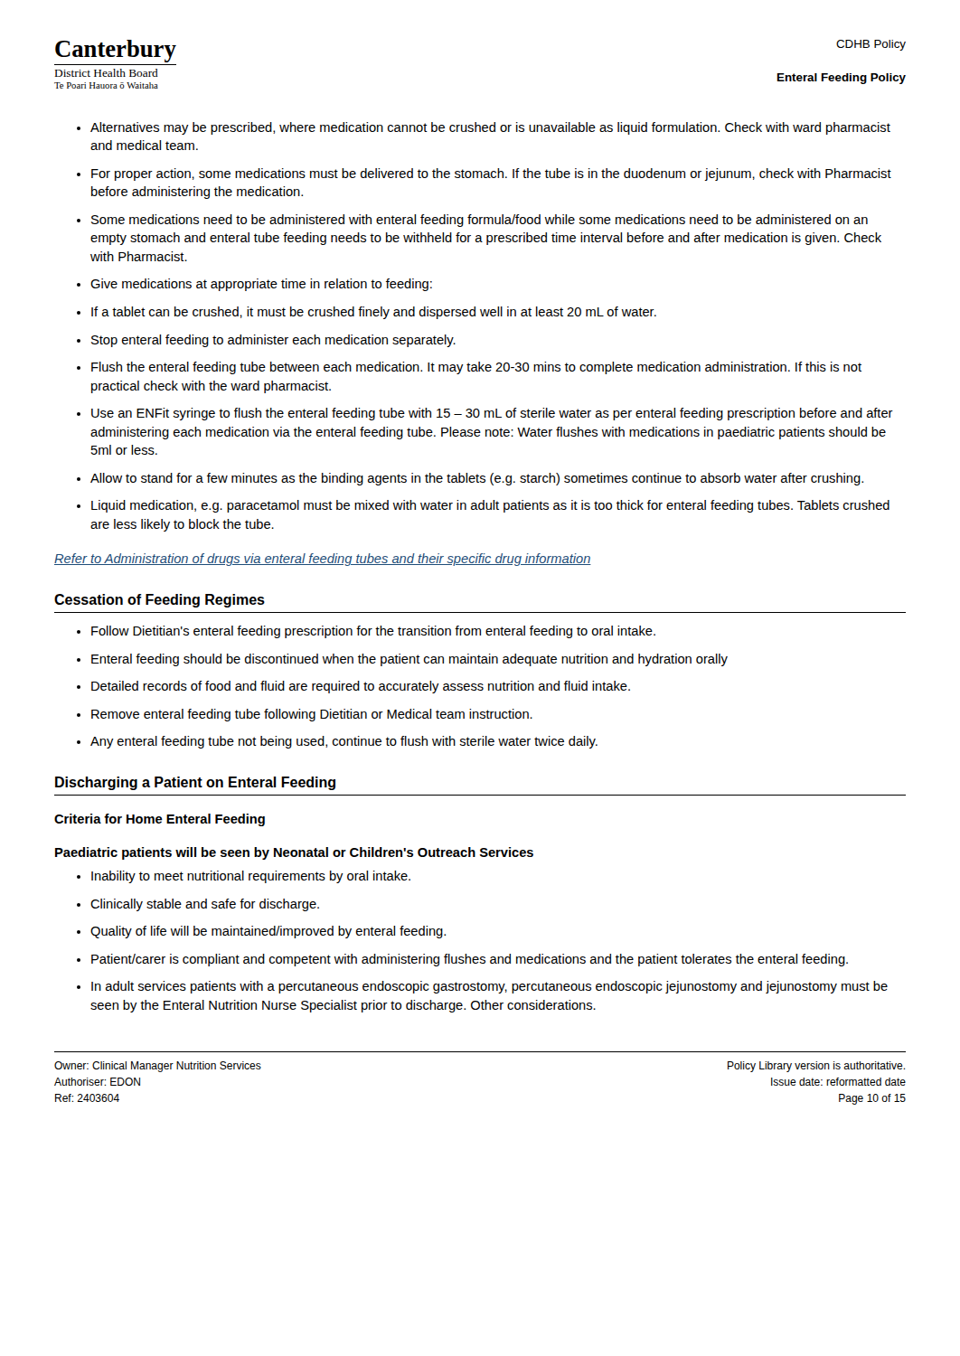Canterbury
District Health Board
Te Poari Hauora ō Waitaha
CDHB Policy
Enteral Feeding Policy
Alternatives may be prescribed, where medication cannot be crushed or is unavailable as liquid formulation. Check with ward pharmacist and medical team.
For proper action, some medications must be delivered to the stomach. If the tube is in the duodenum or jejunum, check with Pharmacist before administering the medication.
Some medications need to be administered with enteral feeding formula/food while some medications need to be administered on an empty stomach and enteral tube feeding needs to be withheld for a prescribed time interval before and after medication is given. Check with Pharmacist.
Give medications at appropriate time in relation to feeding:
If a tablet can be crushed, it must be crushed finely and dispersed well in at least 20 mL of water.
Stop enteral feeding to administer each medication separately.
Flush the enteral feeding tube between each medication. It may take 20-30 mins to complete medication administration. If this is not practical check with the ward pharmacist.
Use an ENFit syringe to flush the enteral feeding tube with 15 – 30 mL of sterile water as per enteral feeding prescription before and after administering each medication via the enteral feeding tube. Please note: Water flushes with medications in paediatric patients should be 5ml or less.
Allow to stand for a few minutes as the binding agents in the tablets (e.g. starch) sometimes continue to absorb water after crushing.
Liquid medication, e.g. paracetamol must be mixed with water in adult patients as it is too thick for enteral feeding tubes. Tablets crushed are less likely to block the tube.
Refer to Administration of drugs via enteral feeding tubes and their specific drug information
Cessation of Feeding Regimes
Follow Dietitian's enteral feeding prescription for the transition from enteral feeding to oral intake.
Enteral feeding should be discontinued when the patient can maintain adequate nutrition and hydration orally
Detailed records of food and fluid are required to accurately assess nutrition and fluid intake.
Remove enteral feeding tube following Dietitian or Medical team instruction.
Any enteral feeding tube not being used, continue to flush with sterile water twice daily.
Discharging a Patient on Enteral Feeding
Criteria for Home Enteral Feeding
Paediatric patients will be seen by Neonatal or Children's Outreach Services
Inability to meet nutritional requirements by oral intake.
Clinically stable and safe for discharge.
Quality of life will be maintained/improved by enteral feeding.
Patient/carer is compliant and competent with administering flushes and medications and the patient tolerates the enteral feeding.
In adult services patients with a percutaneous endoscopic gastrostomy, percutaneous endoscopic jejunostomy and jejunostomy must be seen by the Enteral Nutrition Nurse Specialist prior to discharge. Other considerations.
Owner: Clinical Manager Nutrition Services
Authoriser: EDON
Ref: 2403604
Policy Library version is authoritative.
Issue date: reformatted date
Page 10 of 15